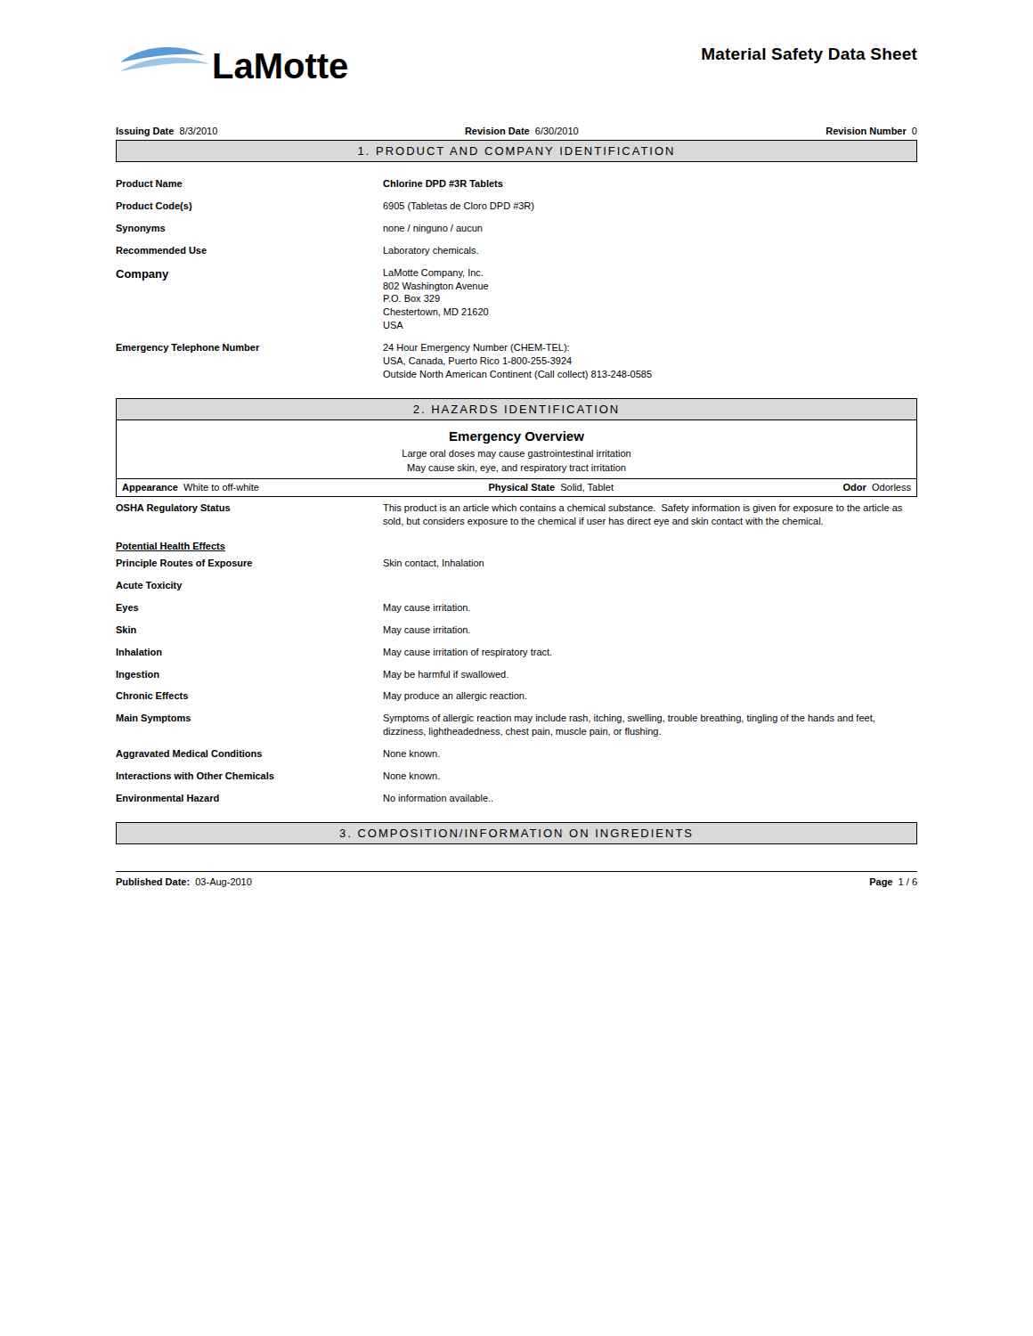LaMotte
Material Safety Data Sheet
Issuing Date 8/3/2010
Revision Date 6/30/2010
Revision Number 0
1. PRODUCT AND COMPANY IDENTIFICATION
| Product Name | Chlorine DPD #3R Tablets |
| Product Code(s) | 6905 (Tabletas de Cloro DPD #3R) |
| Synonyms | none / ninguno / aucun |
| Recommended Use | Laboratory chemicals. |
| Company | LaMotte Company, Inc. 802 Washington Avenue P.O. Box 329 Chestertown, MD 21620 USA |
| Emergency Telephone Number | 24 Hour Emergency Number (CHEM-TEL): USA, Canada, Puerto Rico 1-800-255-3924 Outside North American Continent (Call collect) 813-248-0585 |
2. HAZARDS IDENTIFICATION
Emergency Overview
Large oral doses may cause gastrointestinal irritation
May cause skin, eye, and respiratory tract irritation
Appearance White to off-white
Physical State Solid, Tablet
Odor Odorless
| OSHA Regulatory Status | This product is an article which contains a chemical substance. Safety information is given for exposure to the article as sold, but considers exposure to the chemical if user has direct eye and skin contact with the chemical. |
Potential Health Effects
| Principle Routes of Exposure | Skin contact, Inhalation |
| Acute Toxicity | |
| Eyes | May cause irritation. |
| Skin | May cause irritation. |
| Inhalation | May cause irritation of respiratory tract. |
| Ingestion | May be harmful if swallowed. |
| Chronic Effects | May produce an allergic reaction. |
| Main Symptoms | Symptoms of allergic reaction may include rash, itching, swelling, trouble breathing, tingling of the hands and feet, dizziness, lightheadedness, chest pain, muscle pain, or flushing. |
| Aggravated Medical Conditions | None known. |
| Interactions with Other Chemicals | None known. |
| Environmental Hazard | No information available.. |
3. COMPOSITION/INFORMATION ON INGREDIENTS
Published Date: 03-Aug-2010
Page 1 / 6